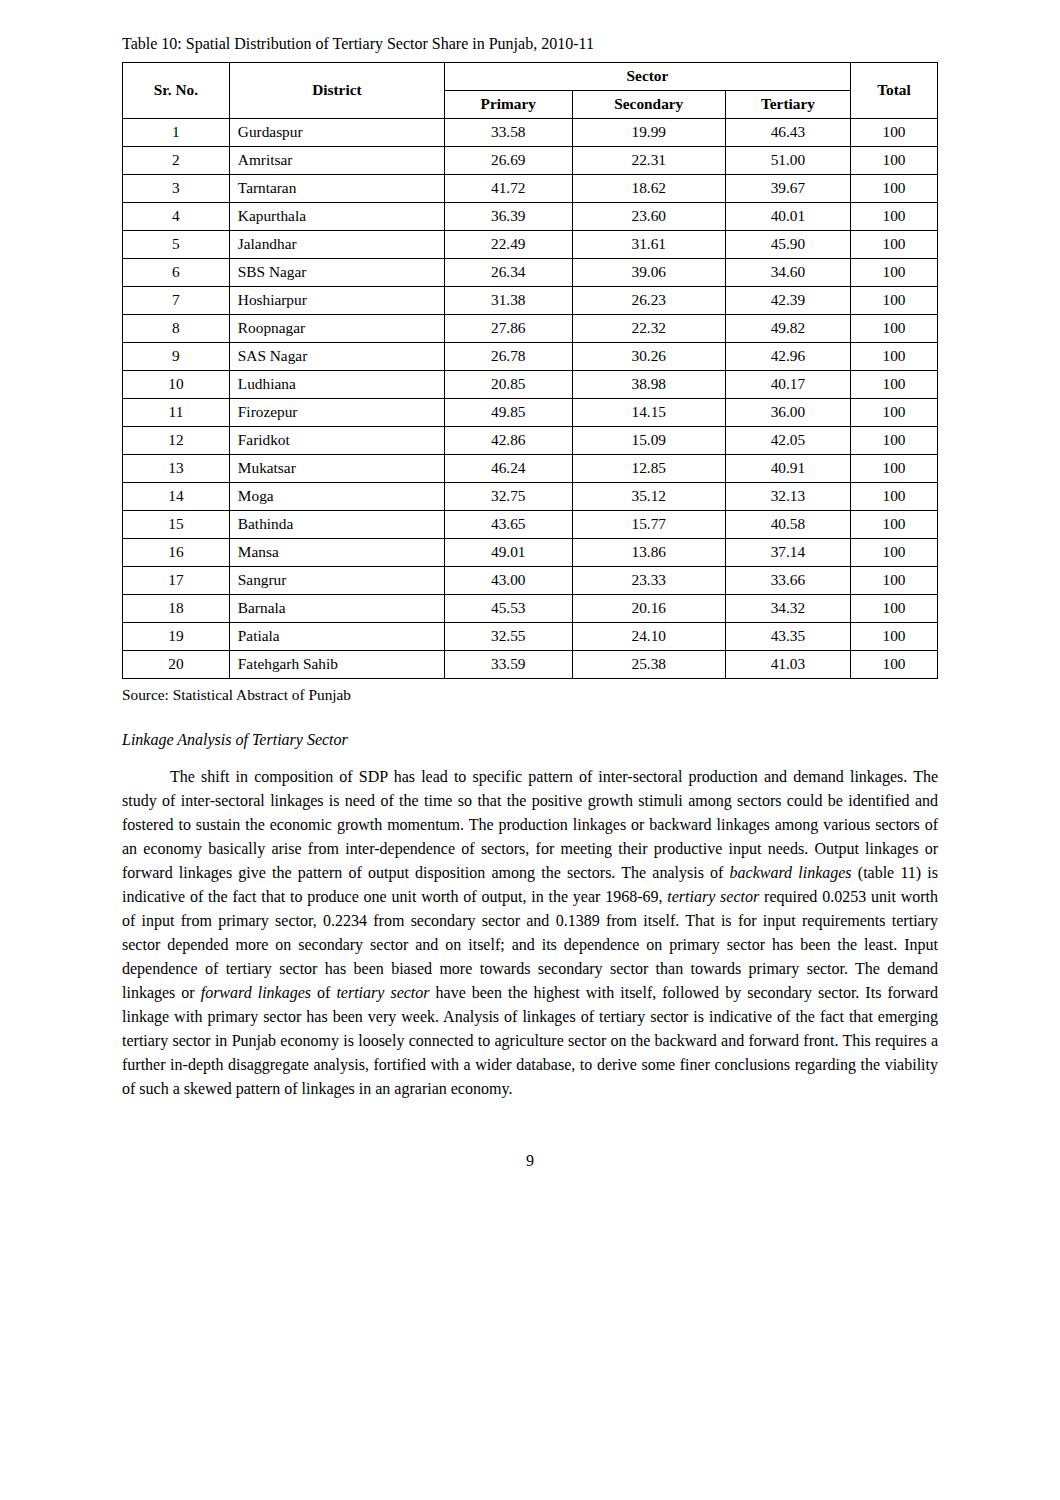Table 10: Spatial Distribution of Tertiary Sector Share in Punjab, 2010-11
| Sr. No. | District | Sector | Total |
| --- | --- | --- | --- |
| Primary | Secondary | Tertiary |
| 1 | Gurdaspur | 33.58 | 19.99 | 46.43 | 100 |
| 2 | Amritsar | 26.69 | 22.31 | 51.00 | 100 |
| 3 | Tarntaran | 41.72 | 18.62 | 39.67 | 100 |
| 4 | Kapurthala | 36.39 | 23.60 | 40.01 | 100 |
| 5 | Jalandhar | 22.49 | 31.61 | 45.90 | 100 |
| 6 | SBS Nagar | 26.34 | 39.06 | 34.60 | 100 |
| 7 | Hoshiarpur | 31.38 | 26.23 | 42.39 | 100 |
| 8 | Roopnagar | 27.86 | 22.32 | 49.82 | 100 |
| 9 | SAS Nagar | 26.78 | 30.26 | 42.96 | 100 |
| 10 | Ludhiana | 20.85 | 38.98 | 40.17 | 100 |
| 11 | Firozepur | 49.85 | 14.15 | 36.00 | 100 |
| 12 | Faridkot | 42.86 | 15.09 | 42.05 | 100 |
| 13 | Mukatsar | 46.24 | 12.85 | 40.91 | 100 |
| 14 | Moga | 32.75 | 35.12 | 32.13 | 100 |
| 15 | Bathinda | 43.65 | 15.77 | 40.58 | 100 |
| 16 | Mansa | 49.01 | 13.86 | 37.14 | 100 |
| 17 | Sangrur | 43.00 | 23.33 | 33.66 | 100 |
| 18 | Barnala | 45.53 | 20.16 | 34.32 | 100 |
| 19 | Patiala | 32.55 | 24.10 | 43.35 | 100 |
| 20 | Fatehgarh Sahib | 33.59 | 25.38 | 41.03 | 100 |
Source: Statistical Abstract of Punjab
Linkage Analysis of Tertiary Sector
The shift in composition of SDP has lead to specific pattern of inter-sectoral production and demand linkages. The study of inter-sectoral linkages is need of the time so that the positive growth stimuli among sectors could be identified and fostered to sustain the economic growth momentum. The production linkages or backward linkages among various sectors of an economy basically arise from inter-dependence of sectors, for meeting their productive input needs. Output linkages or forward linkages give the pattern of output disposition among the sectors. The analysis of backward linkages (table 11) is indicative of the fact that to produce one unit worth of output, in the year 1968-69, tertiary sector required 0.0253 unit worth of input from primary sector, 0.2234 from secondary sector and 0.1389 from itself. That is for input requirements tertiary sector depended more on secondary sector and on itself; and its dependence on primary sector has been the least. Input dependence of tertiary sector has been biased more towards secondary sector than towards primary sector. The demand linkages or forward linkages of tertiary sector have been the highest with itself, followed by secondary sector. Its forward linkage with primary sector has been very week. Analysis of linkages of tertiary sector is indicative of the fact that emerging tertiary sector in Punjab economy is loosely connected to agriculture sector on the backward and forward front. This requires a further in-depth disaggregate analysis, fortified with a wider database, to derive some finer conclusions regarding the viability of such a skewed pattern of linkages in an agrarian economy.
9